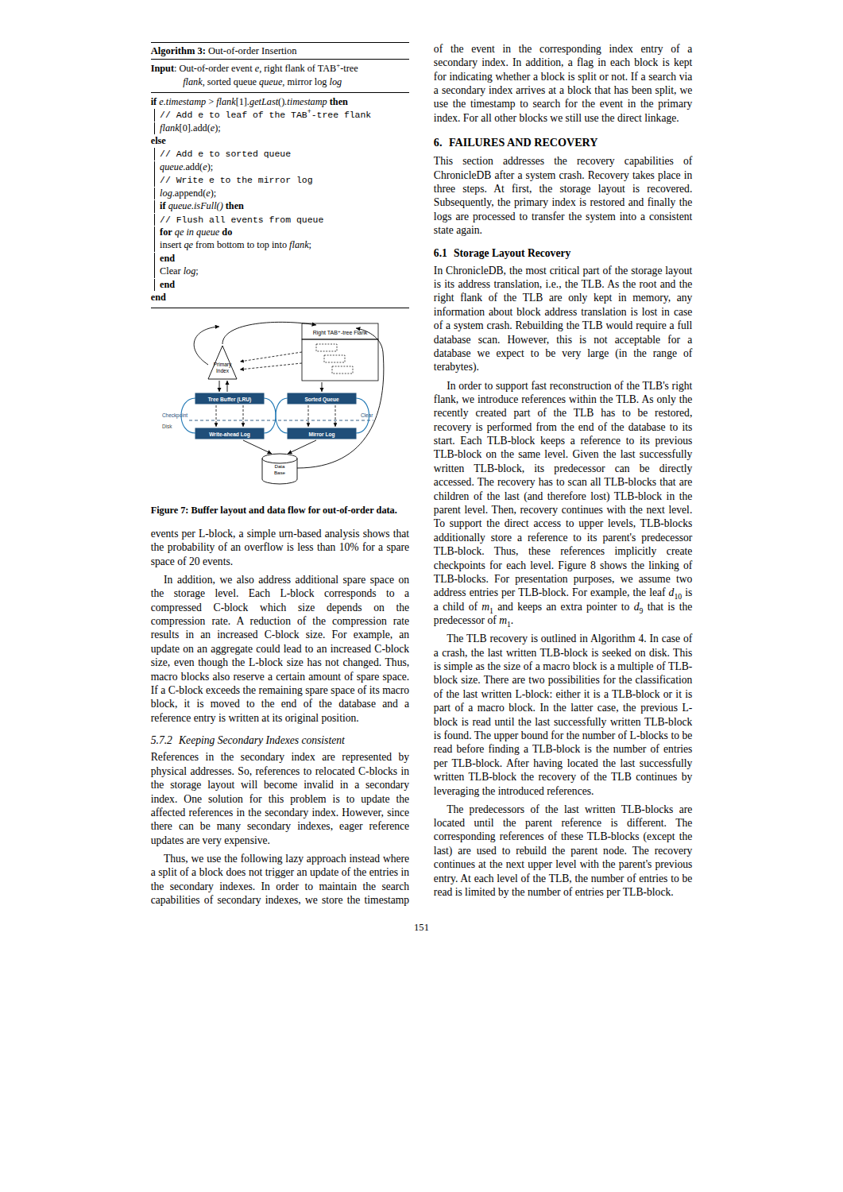Algorithm 3: Out-of-order Insertion
Input: Out-of-order event e, right flank of TAB+-tree
flank, sorted queue queue, mirror log log
if e.timestamp > flank[1].getLast().timestamp then
// Add e to leaf of the TAB+-tree flank
flank[0]. add(e);
else
// Add e to sorted queue
queue.add(e);
// Write e to the mirror log
log.append(e);
if queue.isFull() then
// Flush all events from queue
for qe in queue do
insert qe from bottom to top into flank;
end
Clear log;
end
end
Right TAB⁺-tree Flank Primary Index Tree Buffer (LRU) Sorted Queue Checkpoint Disk Clear Write-ahead Log Mirror Log Data Base
Figure 7: Buffer layout and data flow for out-of-order data.
events per L-block, a simple urn-based analysis shows that the probability of an overflow is less than 10% for a spare space of 20 events.
In addition, we also address additional spare space on the storage level. Each L-block corresponds to a compressed C-block which size depends on the compression rate. A reduction of the compression rate results in an increased C-block size. For example, an update on an aggregate could lead to an increased C-block size, even though the L-block size has not changed. Thus, macro blocks also reserve a certain amount of spare space. If a C-block exceeds the remaining spare space of its macro block, it is moved to the end of the database and a reference entry is written at its original position.
5.7.2 Keeping Secondary Indexes consistent
References in the secondary index are represented by physical addresses. So, references to relocated C-blocks in the storage layout will become invalid in a secondary index. One solution for this problem is to update the affected references in the secondary index. However, since there can be many secondary indexes, eager reference updates are very expensive.
Thus, we use the following lazy approach instead where a split of a block does not trigger an update of the entries in the secondary indexes. In order to maintain the search capabilities of secondary indexes, we store the timestamp of the event in the corresponding index entry of a secondary index. In addition, a flag in each block is kept for indicating whether a block is split or not. If a search via a secondary index arrives at a block that has been split, we use the timestamp to search for the event in the primary index. For all other blocks we still use the direct linkage.
6. FAILURES AND RECOVERY
This section addresses the recovery capabilities of ChronicleDB after a system crash. Recovery takes place in three steps. At first, the storage layout is recovered. Subsequently, the primary index is restored and finally the logs are processed to transfer the system into a consistent state again.
6.1 Storage Layout Recovery
In ChronicleDB, the most critical part of the storage layout is its address translation, i.e., the TLB. As the root and the right flank of the TLB are only kept in memory, any information about block address translation is lost in case of a system crash. Rebuilding the TLB would require a full database scan. However, this is not acceptable for a database we expect to be very large (in the range of terabytes).
In order to support fast reconstruction of the TLB's right flank, we introduce references within the TLB. As only the recently created part of the TLB has to be restored, recovery is performed from the end of the database to its start. Each TLB-block keeps a reference to its previous TLB-block on the same level. Given the last successfully written TLB-block, its predecessor can be directly accessed. The recovery has to scan all TLB-blocks that are children of the last (and therefore lost) TLB-block in the parent level. Then, recovery continues with the next level. To support the direct access to upper levels, TLB-blocks additionally store a reference to its parent's predecessor TLB-block. Thus, these references implicitly create checkpoints for each level. Figure 8 shows the linking of TLB-blocks. For presentation purposes, we assume two address entries per TLB-block. For example, the leaf d10 is a child of m1 and keeps an extra pointer to d9 that is the predecessor of m1.
The TLB recovery is outlined in Algorithm 4. In case of a crash, the last written TLB-block is seeked on disk. This is simple as the size of a macro block is a multiple of TLB-block size. There are two possibilities for the classification of the last written L-block: either it is a TLB-block or it is part of a macro block. In the latter case, the previous L-block is read until the last successfully written TLB-block is found. The upper bound for the number of L-blocks to be read before finding a TLB-block is the number of entries per TLB-block. After having located the last successfully written TLB-block the recovery of the TLB continues by leveraging the introduced references.
The predecessors of the last written TLB-blocks are located until the parent reference is different. The corresponding references of these TLB-blocks (except the last) are used to rebuild the parent node. The recovery continues at the next upper level with the parent's previous entry. At each level of the TLB, the number of entries to be read is limited by the number of entries per TLB-block.
151